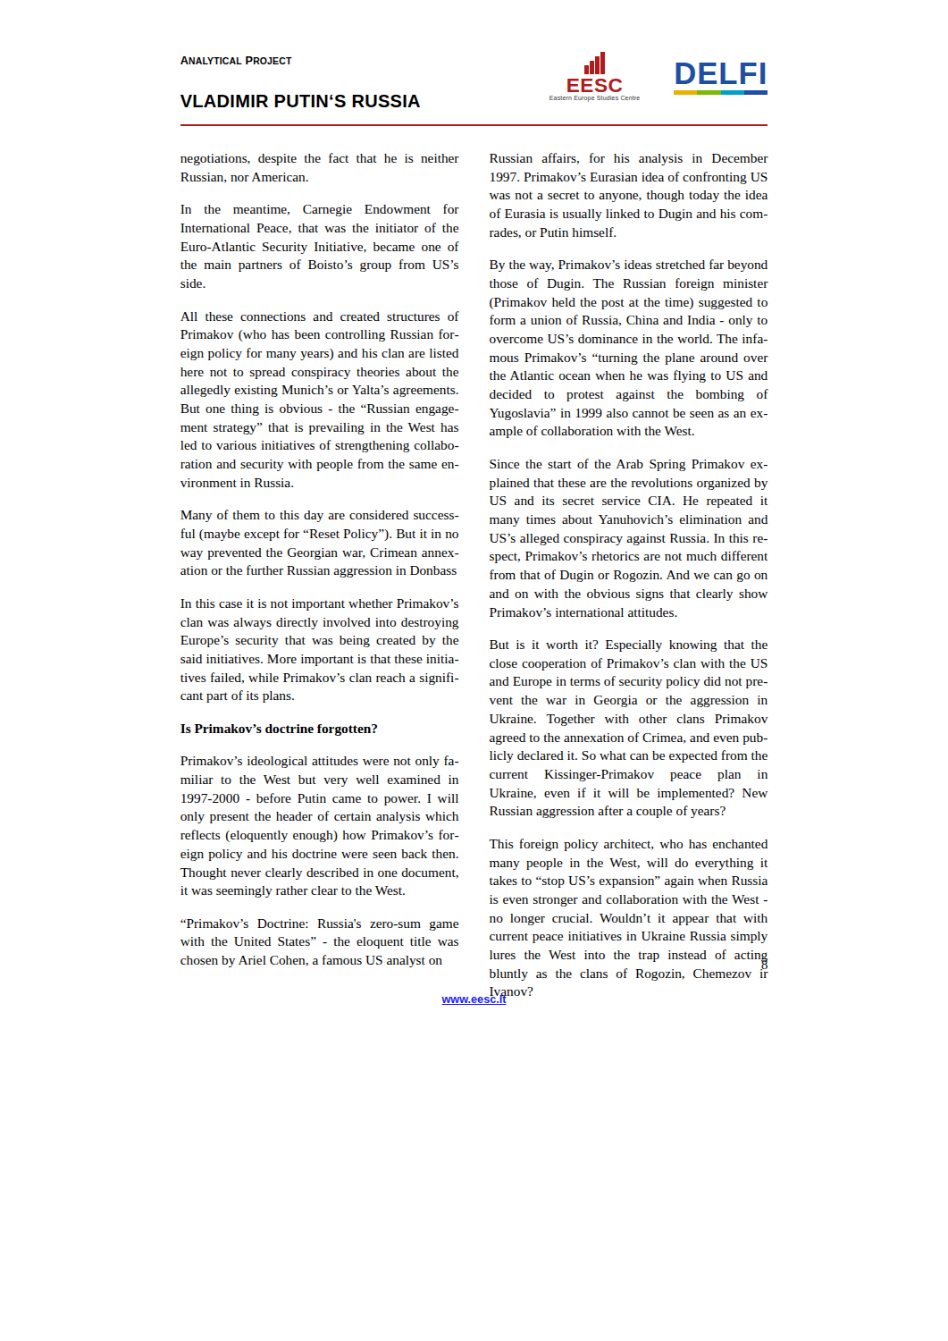ANALYTICAL PROJECT
VLADIMIR PUTIN‘S RUSSIA
EESC
Eastern Europe Studies Centre
DELFI
negotiations, despite the fact that he is neither Russian, nor American.
In the meantime, Carnegie Endowment for International Peace, that was the initiator of the Euro-Atlantic Security Initiative, became one of the main partners of Boisto’s group from US’s side.
All these connections and created structures of Primakov (who has been controlling Russian foreign policy for many years) and his clan are listed here not to spread conspiracy theories about the allegedly existing Munich’s or Yalta’s agreements. But one thing is obvious - the “Russian engagement strategy” that is prevailing in the West has led to various initiatives of strengthening collaboration and security with people from the same environment in Russia.
Many of them to this day are considered successful (maybe except for “Reset Policy”). But it in no way prevented the Georgian war, Crimean annexation or the further Russian aggression in Donbass
In this case it is not important whether Primakov’s clan was always directly involved into destroying Europe’s security that was being created by the said initiatives. More important is that these initiatives failed, while Primakov’s clan reach a significant part of its plans.
Is Primakov’s doctrine forgotten?
Primakov’s ideological attitudes were not only familiar to the West but very well examined in 1997-2000 - before Putin came to power. I will only present the header of certain analysis which reflects (eloquently enough) how Primakov’s foreign policy and his doctrine were seen back then. Thought never clearly described in one document, it was seemingly rather clear to the West.
“Primakov’s Doctrine: Russia's zero-sum game with the United States” - the eloquent title was chosen by Ariel Cohen, a famous US analyst on
Russian affairs, for his analysis in December 1997. Primakov’s Eurasian idea of confronting US was not a secret to anyone, though today the idea of Eurasia is usually linked to Dugin and his comrades, or Putin himself.
By the way, Primakov’s ideas stretched far beyond those of Dugin. The Russian foreign minister (Primakov held the post at the time) suggested to form a union of Russia, China and India - only to overcome US’s dominance in the world. The infamous Primakov’s “turning the plane around over the Atlantic ocean when he was flying to US and decided to protest against the bombing of Yugoslavia” in 1999 also cannot be seen as an example of collaboration with the West.
Since the start of the Arab Spring Primakov explained that these are the revolutions organized by US and its secret service CIA. He repeated it many times about Yanuhovich’s elimination and US’s alleged conspiracy against Russia. In this respect, Primakov’s rhetorics are not much different from that of Dugin or Rogozin. And we can go on and on with the obvious signs that clearly show Primakov’s international attitudes.
But is it worth it? Especially knowing that the close cooperation of Primakov’s clan with the US and Europe in terms of security policy did not prevent the war in Georgia or the aggression in Ukraine. Together with other clans Primakov agreed to the annexation of Crimea, and even publicly declared it. So what can be expected from the current Kissinger-Primakov peace plan in Ukraine, even if it will be implemented? New Russian aggression after a couple of years?
This foreign policy architect, who has enchanted many people in the West, will do everything it takes to “stop US’s expansion” again when Russia is even stronger and collaboration with the West - no longer crucial. Wouldn’t it appear that with current peace initiatives in Ukraine Russia simply lures the West into the trap instead of acting bluntly as the clans of Rogozin, Chemezov ir Ivanov?
8
www.eesc.lt